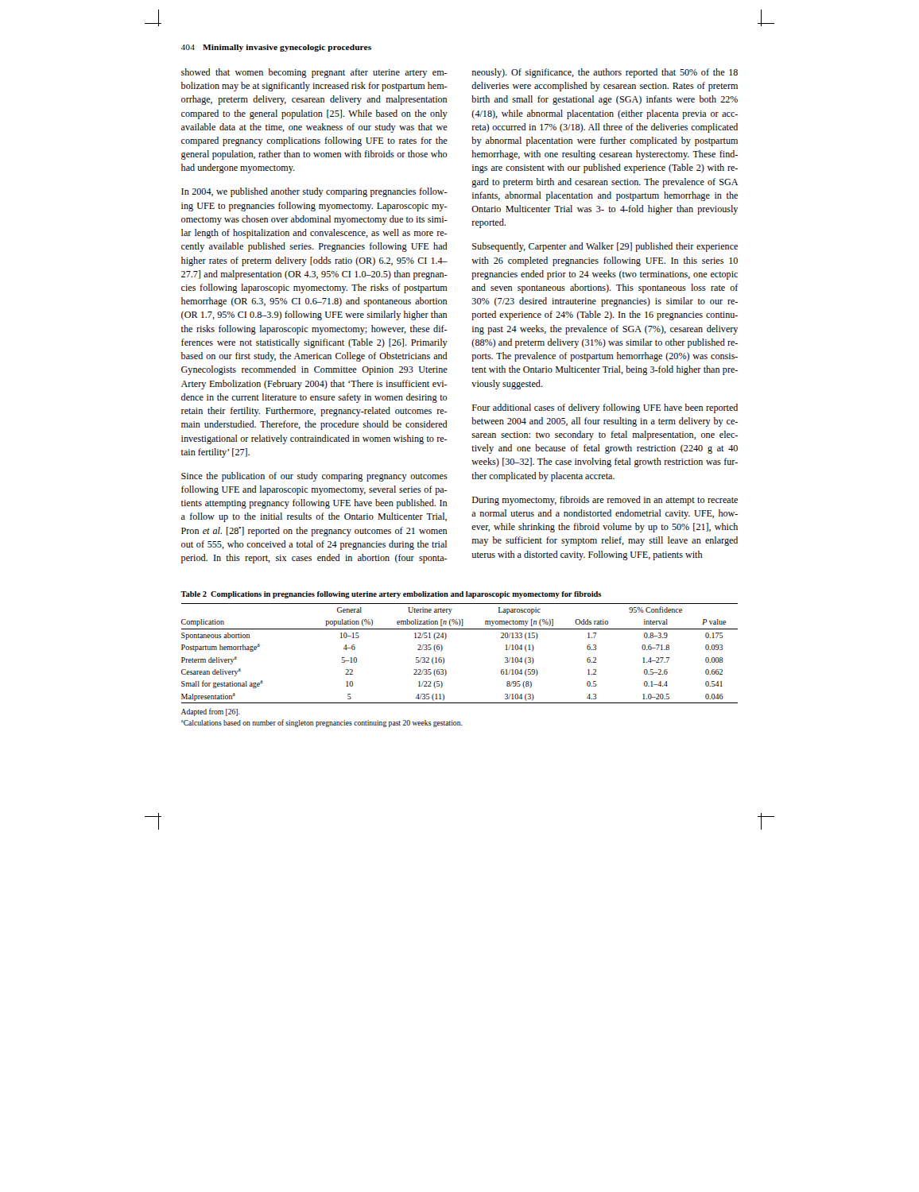404 Minimally invasive gynecologic procedures
showed that women becoming pregnant after uterine artery embolization may be at significantly increased risk for postpartum hemorrhage, preterm delivery, cesarean delivery and malpresentation compared to the general population [25]. While based on the only available data at the time, one weakness of our study was that we compared pregnancy complications following UFE to rates for the general population, rather than to women with fibroids or those who had undergone myomectomy.
In 2004, we published another study comparing pregnancies following UFE to pregnancies following myomectomy. Laparoscopic myomectomy was chosen over abdominal myomectomy due to its similar length of hospitalization and convalescence, as well as more recently available published series. Pregnancies following UFE had higher rates of preterm delivery [odds ratio (OR) 6.2, 95% CI 1.4–27.7] and malpresentation (OR 4.3, 95% CI 1.0–20.5) than pregnancies following laparoscopic myomectomy. The risks of postpartum hemorrhage (OR 6.3, 95% CI 0.6–71.8) and spontaneous abortion (OR 1.7, 95% CI 0.8–3.9) following UFE were similarly higher than the risks following laparoscopic myomectomy; however, these differences were not statistically significant (Table 2) [26]. Primarily based on our first study, the American College of Obstetricians and Gynecologists recommended in Committee Opinion 293 Uterine Artery Embolization (February 2004) that ‘There is insufficient evidence in the current literature to ensure safety in women desiring to retain their fertility. Furthermore, pregnancy-related outcomes remain understudied. Therefore, the procedure should be considered investigational or relatively contraindicated in women wishing to retain fertility’ [27].
Since the publication of our study comparing pregnancy outcomes following UFE and laparoscopic myomectomy, several series of patients attempting pregnancy following UFE have been published. In a follow up to the initial results of the Ontario Multicenter Trial, Pron et al. [28•] reported on the pregnancy outcomes of 21 women out of 555, who conceived a total of 24 pregnancies during the trial period. In this report, six cases ended in abortion (four spontaneously). Of significance, the authors reported that 50% of the 18 deliveries were accomplished by cesarean section. Rates of preterm birth and small for gestational age (SGA) infants were both 22% (4/18), while abnormal placentation (either placenta previa or accreta) occurred in 17% (3/18). All three of the deliveries complicated by abnormal placentation were further complicated by postpartum hemorrhage, with one resulting cesarean hysterectomy. These findings are consistent with our published experience (Table 2) with regard to preterm birth and cesarean section. The prevalence of SGA infants, abnormal placentation and postpartum hemorrhage in the Ontario Multicenter Trial was 3- to 4-fold higher than previously reported.
Subsequently, Carpenter and Walker [29] published their experience with 26 completed pregnancies following UFE. In this series 10 pregnancies ended prior to 24 weeks (two terminations, one ectopic and seven spontaneous abortions). This spontaneous loss rate of 30% (7/23 desired intrauterine pregnancies) is similar to our reported experience of 24% (Table 2). In the 16 pregnancies continuing past 24 weeks, the prevalence of SGA (7%), cesarean delivery (88%) and preterm delivery (31%) was similar to other published reports. The prevalence of postpartum hemorrhage (20%) was consistent with the Ontario Multicenter Trial, being 3-fold higher than previously suggested.
Four additional cases of delivery following UFE have been reported between 2004 and 2005, all four resulting in a term delivery by cesarean section: two secondary to fetal malpresentation, one electively and one because of fetal growth restriction (2240 g at 40 weeks) [30–32]. The case involving fetal growth restriction was further complicated by placenta accreta.
During myomectomy, fibroids are removed in an attempt to recreate a normal uterus and a nondistorted endometrial cavity. UFE, however, while shrinking the fibroid volume by up to 50% [21], which may be sufficient for symptom relief, may still leave an enlarged uterus with a distorted cavity. Following UFE, patients with
Table 2 Complications in pregnancies following uterine artery embolization and laparoscopic myomectomy for fibroids
| | General | Uterine artery | Laparoscopic | | 95% Confidence | |
| --- | --- | --- | --- | --- | --- | --- |
| Complication | population (%) | embolization [ n (%)] | myomectomy [ n (%)] | Odds ratio | interval | P value |
| Spontaneous abortion | 10–15 | 12/51 (24) | 20/133 (15) | 1.7 | 0.8–3.9 | 0.175 |
| Postpartum hemorrhage a | 4–6 | 2/35 (6) | 1/104 (1) | 6.3 | 0.6–71.8 | 0.093 |
| Preterm delivery a | 5–10 | 5/32 (16) | 3/104 (3) | 6.2 | 1.4–27.7 | 0.008 |
| Cesarean delivery a | 22 | 22/35 (63) | 61/104 (59) | 1.2 | 0.5–2.6 | 0.662 |
| Small for gestational age a | 10 | 1/22 (5) | 8/95 (8) | 0.5 | 0.1–4.4 | 0.541 |
| Malpresentation a | 5 | 4/35 (11) | 3/104 (3) | 4.3 | 1.0–20.5 | 0.046 |
Adapted from [26].
aCalculations based on number of singleton pregnancies continuing past 20 weeks gestation.